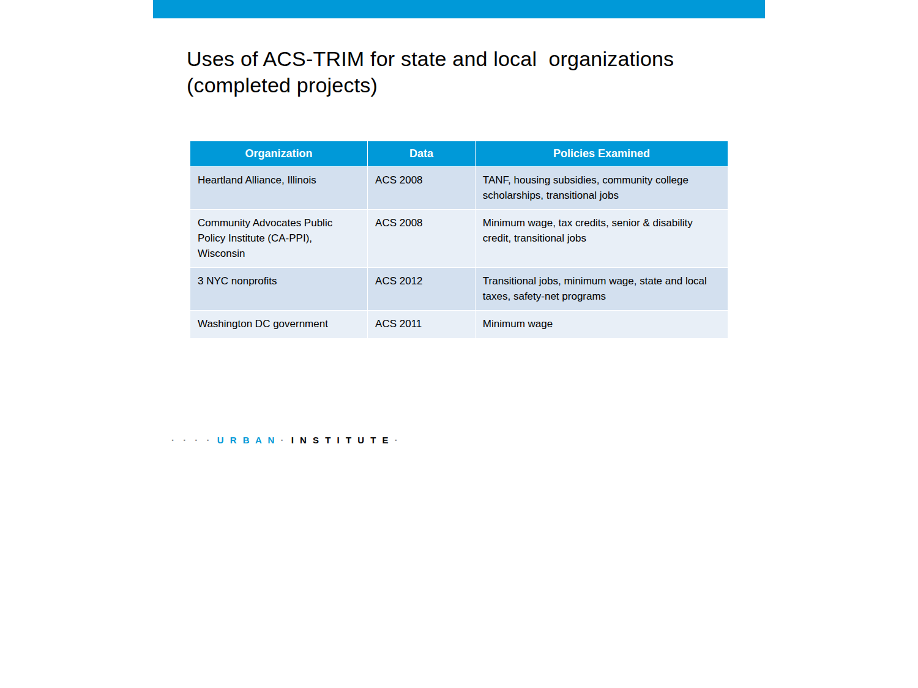Uses of ACS-TRIM for state and local organizations (completed projects)
| Organization | Data | Policies Examined |
| --- | --- | --- |
| Heartland Alliance, Illinois | ACS 2008 | TANF, housing subsidies, community college scholarships, transitional jobs |
| Community Advocates Public Policy Institute (CA-PPI), Wisconsin | ACS 2008 | Minimum wage, tax credits, senior & disability credit, transitional jobs |
| 3 NYC nonprofits | ACS 2012 | Transitional jobs, minimum wage, state and local taxes, safety-net programs |
| Washington DC government | ACS 2011 | Minimum wage |
· · · · U R B A N · I N S T I T U T E ·